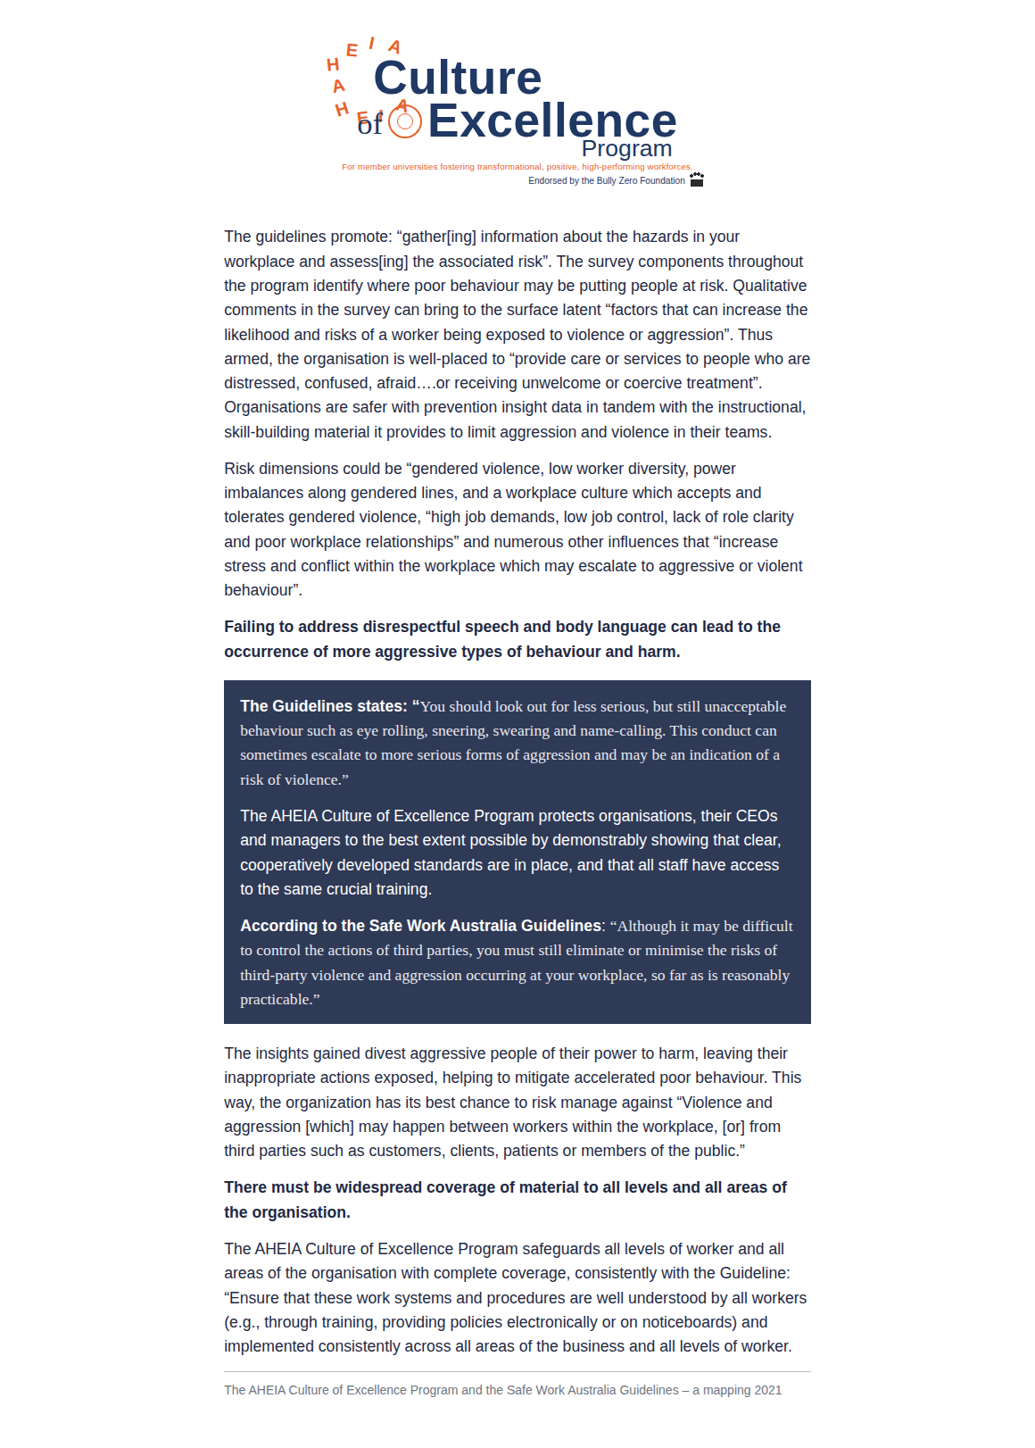A H E I A H E I A Culture of Excellence Program
For member universities fostering transformational, positive, high-performing workforces.
Endorsed by the Bully Zero Foundation
The guidelines promote: “gather[ing] information about the hazards in your workplace and assess[ing] the associated risk”. The survey components throughout the program identify where poor behaviour may be putting people at risk. Qualitative comments in the survey can bring to the surface latent “factors that can increase the likelihood and risks of a worker being exposed to violence or aggression”. Thus armed, the organisation is well-placed to “provide care or services to people who are distressed, confused, afraid….or receiving unwelcome or coercive treatment”. Organisations are safer with prevention insight data in tandem with the instructional, skill-building material it provides to limit aggression and violence in their teams.
Risk dimensions could be “gendered violence, low worker diversity, power imbalances along gendered lines, and a workplace culture which accepts and tolerates gendered violence, “high job demands, low job control, lack of role clarity and poor workplace relationships” and numerous other influences that “increase stress and conflict within the workplace which may escalate to aggressive or violent behaviour”.
Failing to address disrespectful speech and body language can lead to the occurrence of more aggressive types of behaviour and harm.
The Guidelines states: “You should look out for less serious, but still unacceptable behaviour such as eye rolling, sneering, swearing and name-calling. This conduct can sometimes escalate to more serious forms of aggression and may be an indication of a risk of violence.”
The AHEIA Culture of Excellence Program protects organisations, their CEOs and managers to the best extent possible by demonstrably showing that clear, cooperatively developed standards are in place, and that all staff have access to the same crucial training.
According to the Safe Work Australia Guidelines: “Although it may be difficult to control the actions of third parties, you must still eliminate or minimise the risks of third-party violence and aggression occurring at your workplace, so far as is reasonably practicable.”
The insights gained divest aggressive people of their power to harm, leaving their inappropriate actions exposed, helping to mitigate accelerated poor behaviour. This way, the organization has its best chance to risk manage against “Violence and aggression [which] may happen between workers within the workplace, [or] from third parties such as customers, clients, patients or members of the public.”
There must be widespread coverage of material to all levels and all areas of the organisation.
The AHEIA Culture of Excellence Program safeguards all levels of worker and all areas of the organisation with complete coverage, consistently with the Guideline: “Ensure that these work systems and procedures are well understood by all workers (e.g., through training, providing policies electronically or on noticeboards) and implemented consistently across all areas of the business and all levels of worker.
The AHEIA Culture of Excellence Program and the Safe Work Australia Guidelines – a mapping 2021